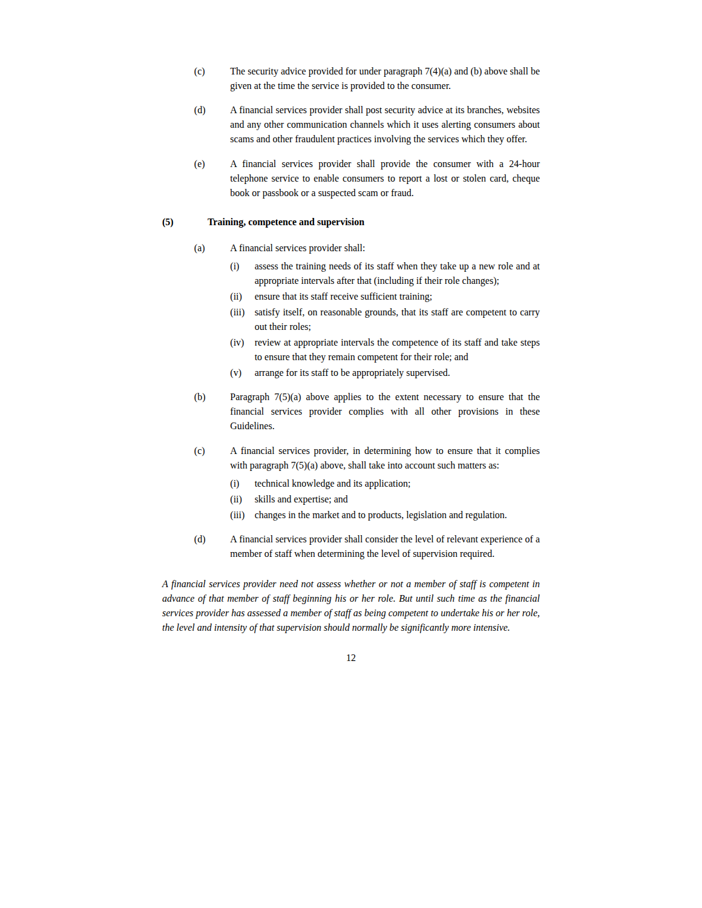(c)
The security advice provided for under paragraph 7(4)(a) and (b) above shall be given at the time the service is provided to the consumer.
(d)
A financial services provider shall post security advice at its branches, websites and any other communication channels which it uses alerting consumers about scams and other fraudulent practices involving the services which they offer.
(e)
A financial services provider shall provide the consumer with a 24-hour telephone service to enable consumers to report a lost or stolen card, cheque book or passbook or a suspected scam or fraud.
(5)
Training, competence and supervision
(a)
A financial services provider shall:
(i)
assess the training needs of its staff when they take up a new role and at appropriate intervals after that (including if their role changes);
(ii)
ensure that its staff receive sufficient training;
(iii)
satisfy itself, on reasonable grounds, that its staff are competent to carry out their roles;
(iv)
review at appropriate intervals the competence of its staff and take steps to ensure that they remain competent for their role; and
(v)
arrange for its staff to be appropriately supervised.
(b)
Paragraph 7(5)(a) above applies to the extent necessary to ensure that the financial services provider complies with all other provisions in these Guidelines.
(c)
A financial services provider, in determining how to ensure that it complies with paragraph 7(5)(a) above, shall take into account such matters as:
(i)
technical knowledge and its application;
(ii)
skills and expertise; and
(iii)
changes in the market and to products, legislation and regulation.
(d)
A financial services provider shall consider the level of relevant experience of a member of staff when determining the level of supervision required.
A financial services provider need not assess whether or not a member of staff is competent in advance of that member of staff beginning his or her role. But until such time as the financial services provider has assessed a member of staff as being competent to undertake his or her role, the level and intensity of that supervision should normally be significantly more intensive.
12